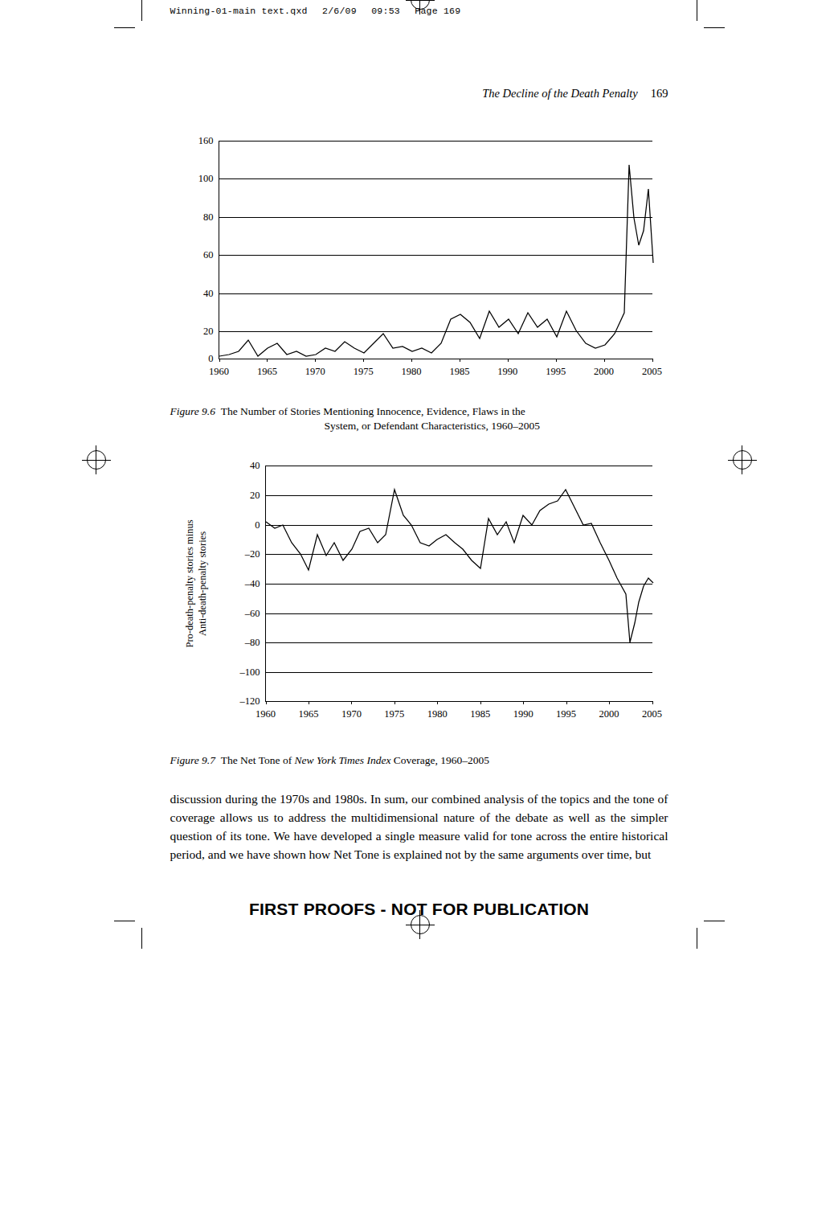Winning-01-main text.qxd 2/6/09 09:53 Page 169
The Decline of the Death Penalty 169
160 100 80 60 40 20 0 1960 1965 1970 1975 1980 1985 1990 1995 2000 2005
Figure 9.6 The Number of Stories Mentioning Innocence, Evidence, Flaws in theSystem, or Defendant Characteristics, 1960–2005
40 20 0 –20 –40 –60 –80 –100 –120 1960 1965 1970 1975 1980 1985 1990 1995 2000 2005 Pro-death-penalty stories minus
Anti-death-penalty stories
Figure 9.7 The Net Tone of New York Times Index Coverage, 1960–2005
discussion during the 1970s and 1980s. In sum, our combined analysis of the topics and the tone of coverage allows us to address the multidimensional nature of the debate as well as the simpler question of its tone. We have developed a single measure valid for tone across the entire historical period, and we have shown how Net Tone is explained not by the same arguments over time, but
FIRST PROOFS - NOT FOR PUBLICATION